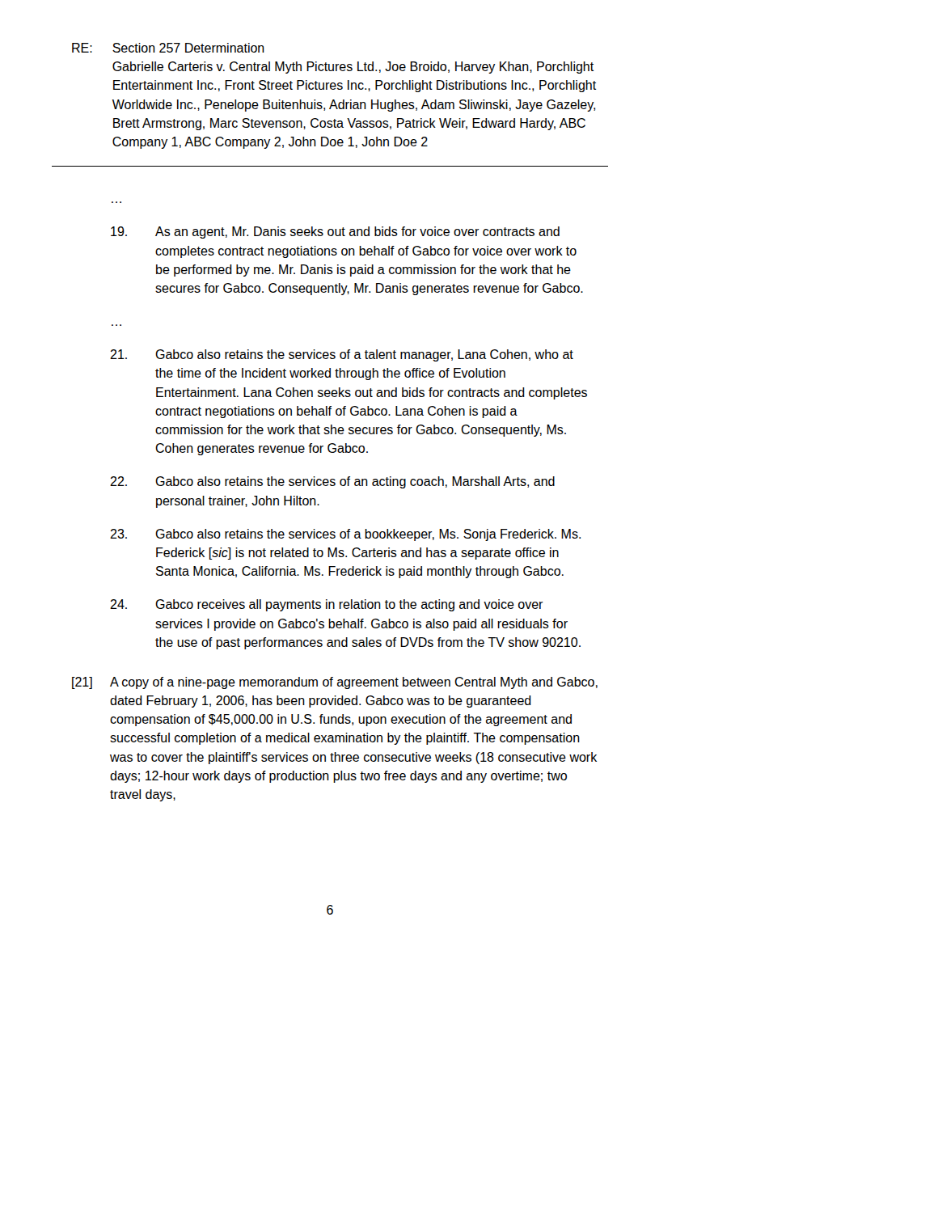RE:
Section 257 Determination
Gabrielle Carteris v. Central Myth Pictures Ltd., Joe Broido, Harvey Khan, Porchlight Entertainment Inc., Front Street Pictures Inc., Porchlight Distributions Inc., Porchlight Worldwide Inc., Penelope Buitenhuis, Adrian Hughes, Adam Sliwinski, Jaye Gazeley, Brett Armstrong, Marc Stevenson, Costa Vassos, Patrick Weir, Edward Hardy, ABC Company 1, ABC Company 2, John Doe 1, John Doe 2
…
19.
As an agent, Mr. Danis seeks out and bids for voice over contracts and completes contract negotiations on behalf of Gabco for voice over work to be performed by me. Mr. Danis is paid a commission for the work that he secures for Gabco. Consequently, Mr. Danis generates revenue for Gabco.
…
21.
Gabco also retains the services of a talent manager, Lana Cohen, who at the time of the Incident worked through the office of Evolution Entertainment. Lana Cohen seeks out and bids for contracts and completes contract negotiations on behalf of Gabco. Lana Cohen is paid a commission for the work that she secures for Gabco. Consequently, Ms. Cohen generates revenue for Gabco.
22.
Gabco also retains the services of an acting coach, Marshall Arts, and personal trainer, John Hilton.
23.
Gabco also retains the services of a bookkeeper, Ms. Sonja Frederick. Ms. Federick [sic] is not related to Ms. Carteris and has a separate office in Santa Monica, California. Ms. Frederick is paid monthly through Gabco.
24.
Gabco receives all payments in relation to the acting and voice over services I provide on Gabco's behalf. Gabco is also paid all residuals for the use of past performances and sales of DVDs from the TV show 90210.
[21]
A copy of a nine-page memorandum of agreement between Central Myth and Gabco, dated February 1, 2006, has been provided. Gabco was to be guaranteed compensation of $45,000.00 in U.S. funds, upon execution of the agreement and successful completion of a medical examination by the plaintiff. The compensation was to cover the plaintiff's services on three consecutive weeks (18 consecutive work days; 12-hour work days of production plus two free days and any overtime; two travel days,
6